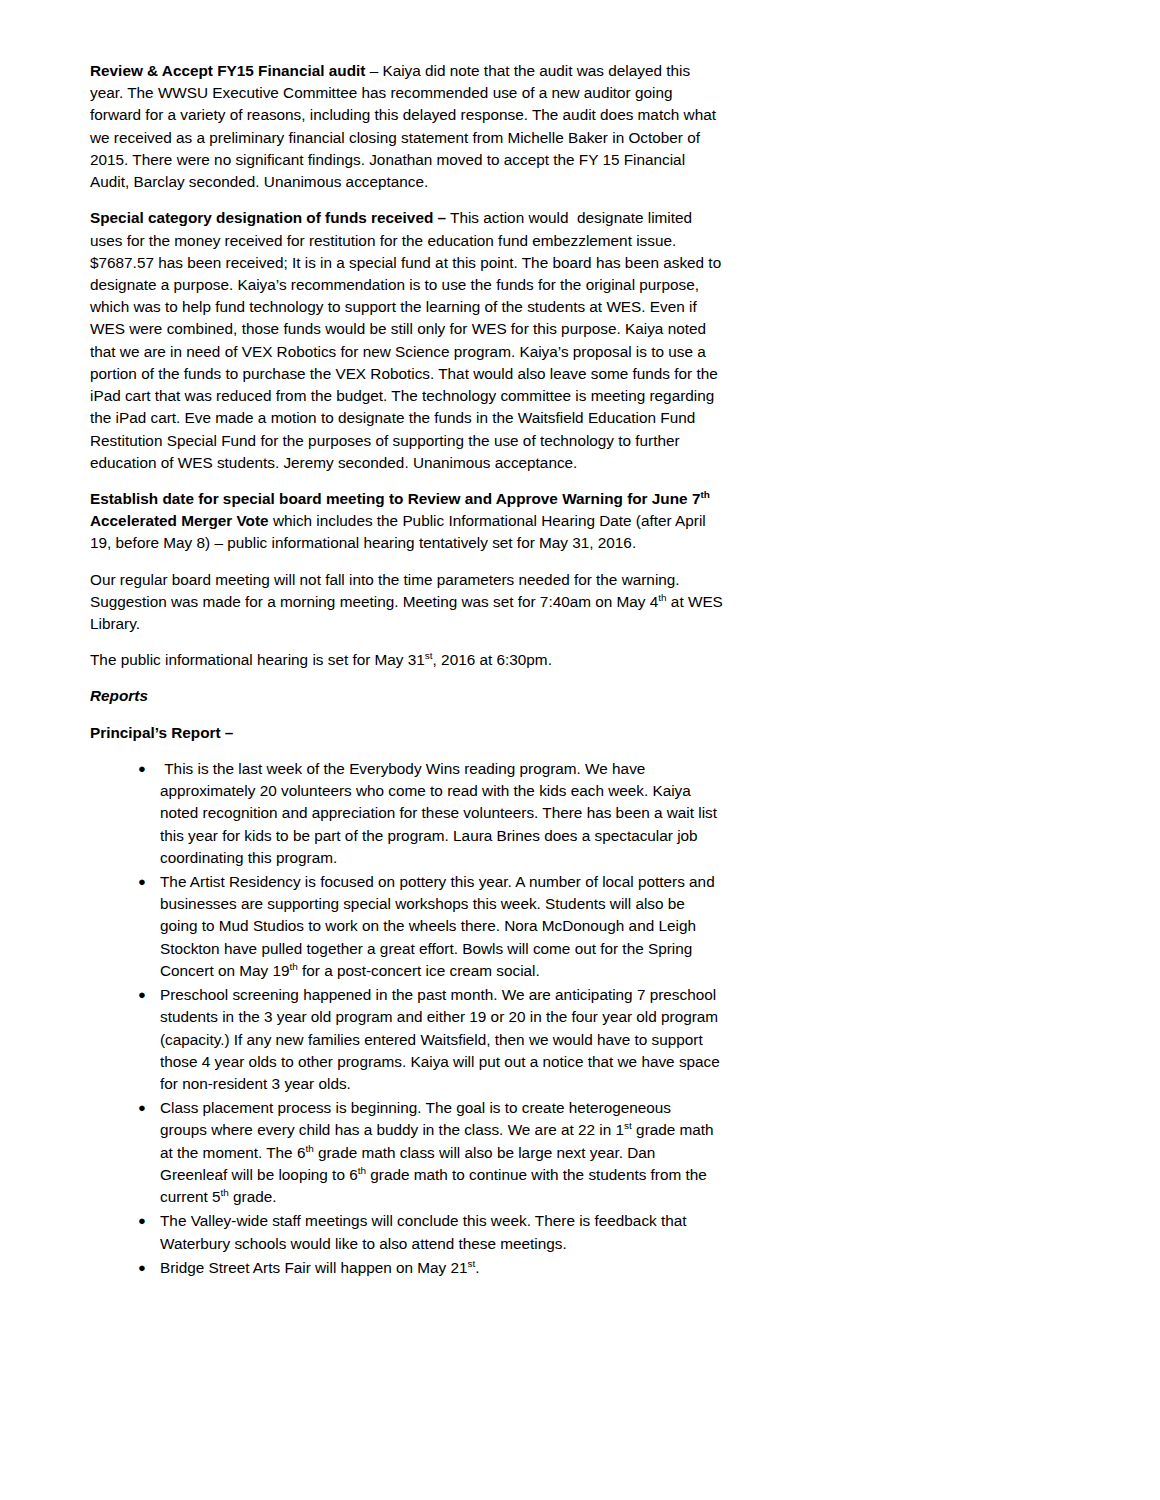Review & Accept FY15 Financial audit – Kaiya did note that the audit was delayed this year. The WWSU Executive Committee has recommended use of a new auditor going forward for a variety of reasons, including this delayed response. The audit does match what we received as a preliminary financial closing statement from Michelle Baker in October of 2015. There were no significant findings. Jonathan moved to accept the FY 15 Financial Audit, Barclay seconded. Unanimous acceptance.
Special category designation of funds received – This action would designate limited uses for the money received for restitution for the education fund embezzlement issue. $7687.57 has been received; It is in a special fund at this point. The board has been asked to designate a purpose. Kaiya’s recommendation is to use the funds for the original purpose, which was to help fund technology to support the learning of the students at WES. Even if WES were combined, those funds would be still only for WES for this purpose. Kaiya noted that we are in need of VEX Robotics for new Science program. Kaiya’s proposal is to use a portion of the funds to purchase the VEX Robotics. That would also leave some funds for the iPad cart that was reduced from the budget. The technology committee is meeting regarding the iPad cart. Eve made a motion to designate the funds in the Waitsfield Education Fund Restitution Special Fund for the purposes of supporting the use of technology to further education of WES students. Jeremy seconded. Unanimous acceptance.
Establish date for special board meeting to Review and Approve Warning for June 7th Accelerated Merger Vote which includes the Public Informational Hearing Date (after April 19, before May 8) – public informational hearing tentatively set for May 31, 2016.
Our regular board meeting will not fall into the time parameters needed for the warning. Suggestion was made for a morning meeting. Meeting was set for 7:40am on May 4th at WES Library.
The public informational hearing is set for May 31st, 2016 at 6:30pm.
Reports
Principal’s Report –
This is the last week of the Everybody Wins reading program. We have approximately 20 volunteers who come to read with the kids each week. Kaiya noted recognition and appreciation for these volunteers. There has been a wait list this year for kids to be part of the program. Laura Brines does a spectacular job coordinating this program.
The Artist Residency is focused on pottery this year. A number of local potters and businesses are supporting special workshops this week. Students will also be going to Mud Studios to work on the wheels there. Nora McDonough and Leigh Stockton have pulled together a great effort. Bowls will come out for the Spring Concert on May 19th for a post-concert ice cream social.
Preschool screening happened in the past month. We are anticipating 7 preschool students in the 3 year old program and either 19 or 20 in the four year old program (capacity.) If any new families entered Waitsfield, then we would have to support those 4 year olds to other programs. Kaiya will put out a notice that we have space for non-resident 3 year olds.
Class placement process is beginning. The goal is to create heterogeneous groups where every child has a buddy in the class. We are at 22 in 1st grade math at the moment. The 6th grade math class will also be large next year. Dan Greenleaf will be looping to 6th grade math to continue with the students from the current 5th grade.
The Valley-wide staff meetings will conclude this week. There is feedback that Waterbury schools would like to also attend these meetings.
Bridge Street Arts Fair will happen on May 21st.